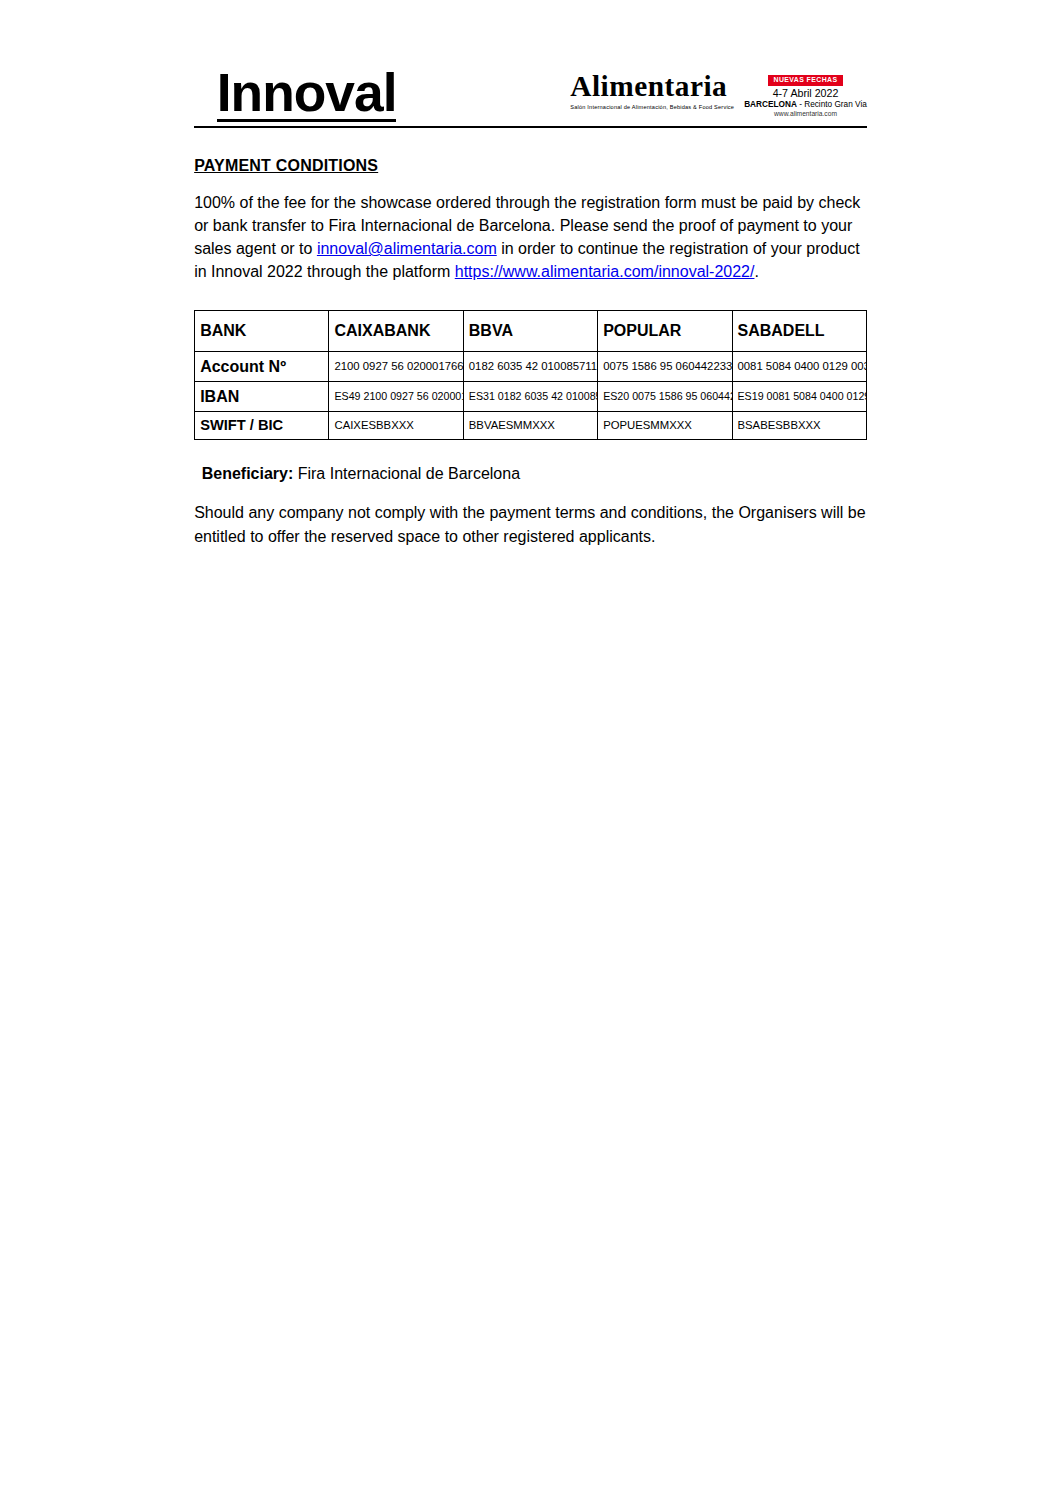Innoval
Alimentaria
Salón Internacional de Alimentación, Bebidas & Food Service
NUEVAS FECHAS
4-7 Abril 2022
BARCELONA - Recinto Gran Via
www.alimentaria.com
PAYMENT CONDITIONS
100% of the fee for the showcase ordered through the registration form must be paid by check or bank transfer to Fira Internacional de Barcelona. Please send the proof of payment to your sales agent or to innoval@alimentaria.com in order to continue the registration of your product in Innoval 2022 through the platform https://www.alimentaria.com/innoval-2022/.
| BANK | CAIXABANK | BBVA | POPULAR | SABADELL |
| --- | --- | --- | --- | --- |
| Account Nº | 2100 0927 56 0200017660 | 0182 6035 42 0100857117 | 0075 1586 95 0604422331 | 0081 5084 0400 0129 0030 |
| IBAN | ES49 2100 0927 56 02000176 | ES31 0182 6035 42 0100857 | ES20 0075 1586 95 0604422 | ES19 0081 5084 0400 0129 00 |
| SWIFT / BIC | CAIXESBBXXX | BBVAESMMXXX | POPUESMMXXX | BSABESBBXXX |
Beneficiary: Fira Internacional de Barcelona
Should any company not comply with the payment terms and conditions, the Organisers will be entitled to offer the reserved space to other registered applicants.